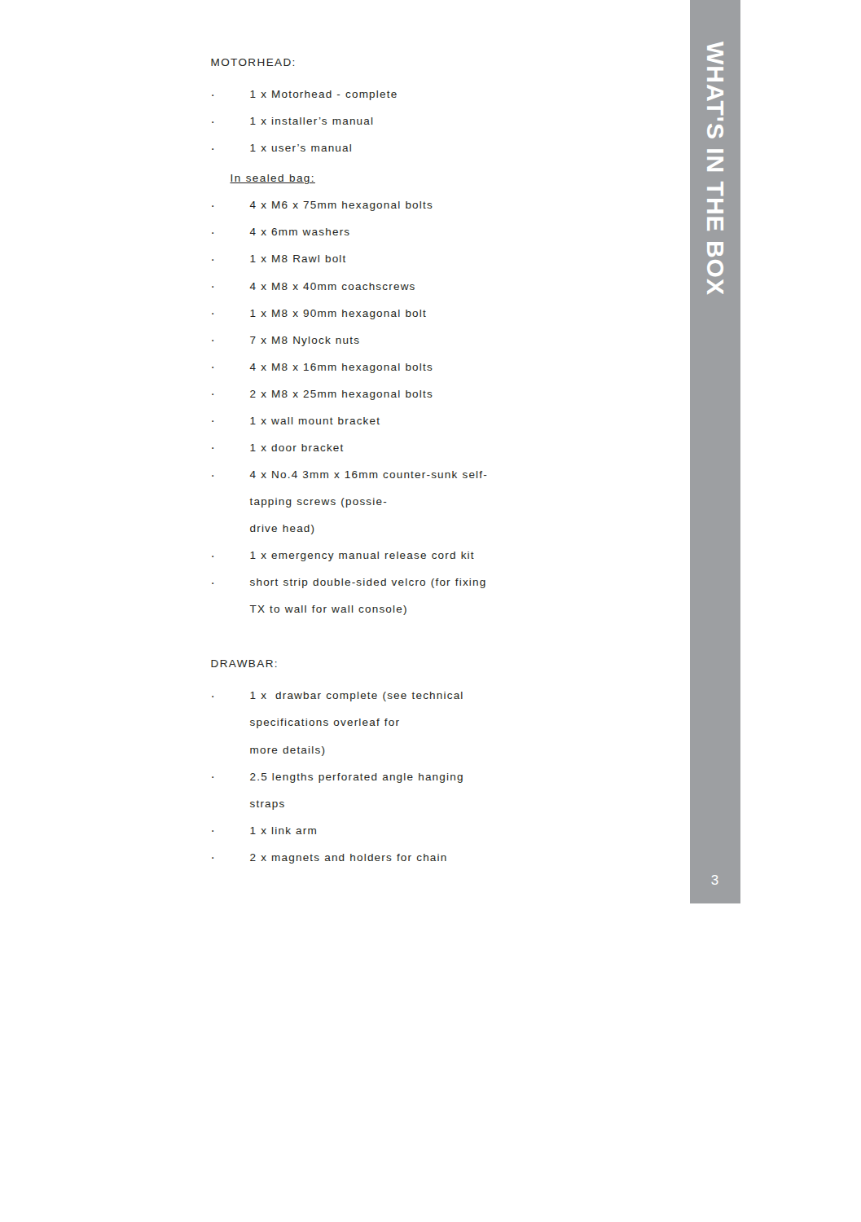WHAT'S IN THE BOX
3
MOTORHEAD:
1 x Motorhead - complete
1 x installer’s manual
1 x user’s manual
In sealed bag:
4 x M6 x 75mm hexagonal bolts
4 x 6mm washers
1 x M8 Rawl bolt
4 x M8 x 40mm coachscrews
1 x M8 x 90mm hexagonal bolt
7 x M8 Nylock nuts
4 x M8 x 16mm hexagonal bolts
2 x M8 x 25mm hexagonal bolts
1 x wall mount bracket
1 x door bracket
4 x No.4 3mm x 16mm counter-sunk self-tapping screws (possie-drive head)
1 x emergency manual release cord kit
short strip double-sided velcro (for fixing TX to wall for wall console)
DRAWBAR:
1 x drawbar complete (see technical specifications overleaf formore details)
2.5 lengths perforated angle hanging straps
1 x link arm
2 x magnets and holders for chain